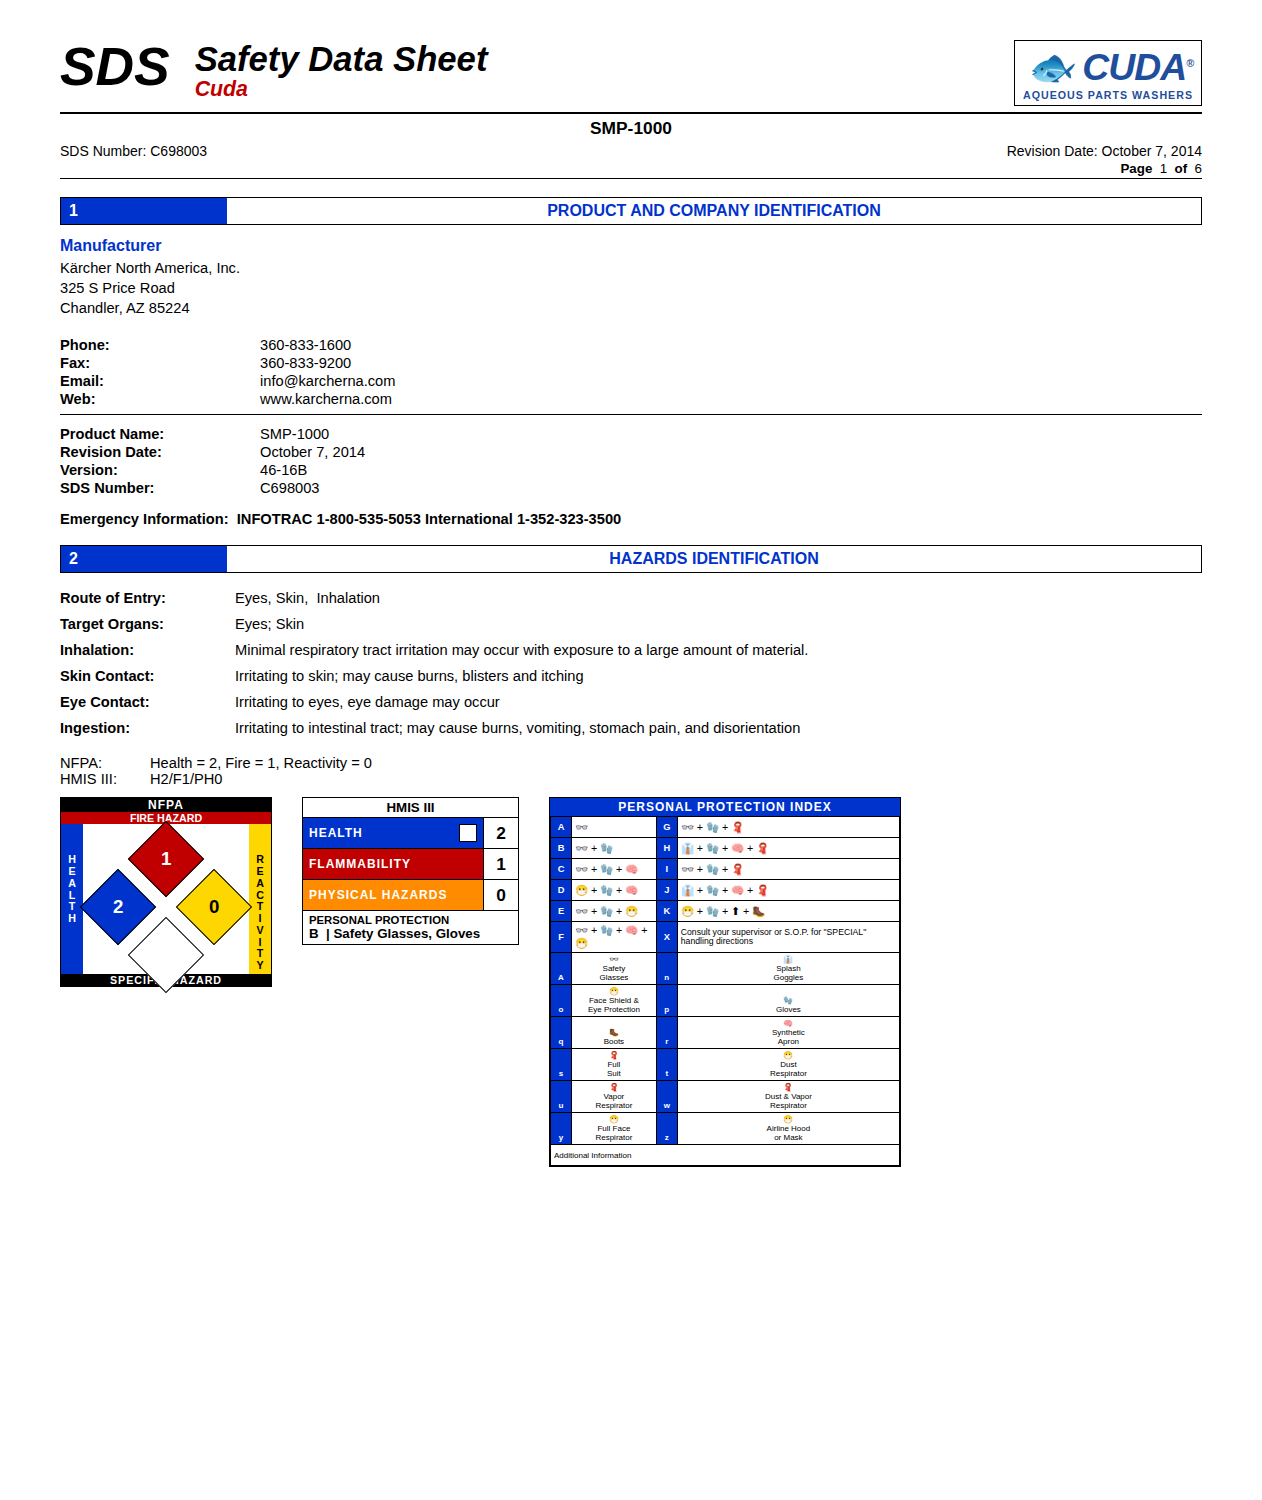SDS
Safety Data Sheet
Cuda
🐟 CUDA®
AQUEOUS PARTS WASHERS
SMP-1000
SDS Number: C698003
Revision Date: October 7, 2014
Page 1 of 6
1
PRODUCT AND COMPANY IDENTIFICATION
Manufacturer
Kärcher North America, Inc.
325 S Price Road
Chandler, AZ 85224
| Phone: | 360-833-1600 |
| Fax: | 360-833-9200 |
| Email: | info@karcherna.com |
| Web: | www.karcherna.com |
| Product Name: | SMP-1000 |
| Revision Date: | October 7, 2014 |
| Version: | 46-16B |
| SDS Number: | C698003 |
Emergency Information: INFOTRAC 1-800-535-5053 International 1-352-323-3500
2
HAZARDS IDENTIFICATION
| Route of Entry: | Eyes, Skin, Inhalation |
| Target Organs: | Eyes; Skin |
| Inhalation: | Minimal respiratory tract irritation may occur with exposure to a large amount of material. |
| Skin Contact: | Irritating to skin; may cause burns, blisters and itching |
| Eye Contact: | Irritating to eyes, eye damage may occur |
| Ingestion: | Irritating to intestinal tract; may cause burns, vomiting, stomach pain, and disorientation |
NFPA:
Health = 2, Fire = 1, Reactivity = 0
HMIS III:
H2/F1/PH0
NFPA
FIRE HAZARD
H
E
A
L
T
H
1
2
0
R
E
A
C
T
I
V
I
T
Y
SPECIFIC HAZARD
HMIS III
HEALTH
2
FLAMMABILITY
1
PHYSICAL HAZARDS
0
PERSONAL PROTECTION
B | Safety Glasses, Gloves
PERSONAL PROTECTION INDEX
| A | 👓 | G | 👓 + 🧤 + 🧣 |
| B | 👓 + 🧤 | H | 👔 + 🧤 + 🧠 + 🧣 |
| C | 👓 + 🧤 + 🧠 | I | 👓 + 🧤 + 🧣 |
| D | 😷 + 🧤 + 🧠 | J | 👔 + 🧤 + 🧠 + 🧣 |
| E | 👓 + 🧤 + 😷 | K | 😷 + 🧤 + ⬆ + 🥾 |
| F | 👓 + 🧤 + 🧠 + 😷 | X | Consult your supervisor or S.O.P. for "SPECIAL" handling directions |
| A | 👓 Safety Glasses | n | 👔 Splash Goggles |
| o | 😷 Face Shield & Eye Protection | p | 🧤 Gloves |
| q | 🥾 Boots | r | 🧠 Synthetic Apron |
| s | 🧣 Full Suit | t | 😷 Dust Respirator |
| u | 🧣 Vapor Respirator | w | 🧣 Dust & Vapor Respirator |
| y | 😷 Full Face Respirator | z | 😷 Airline Hood or Mask |
| Additional Information |